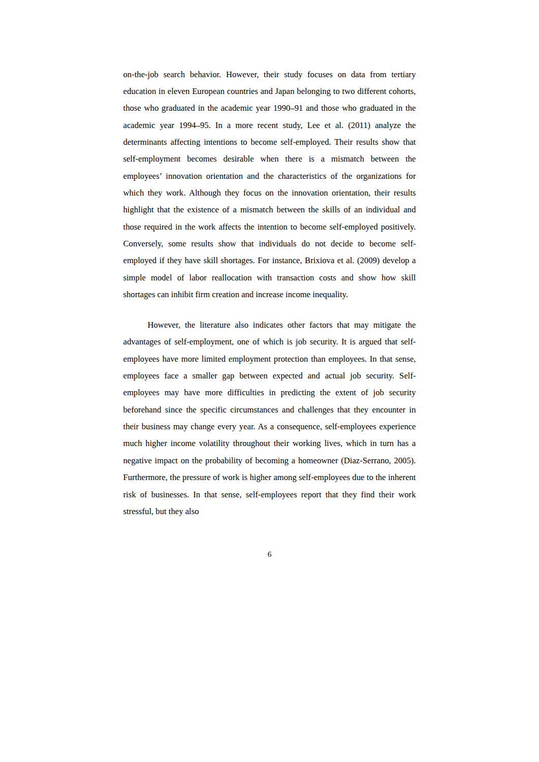on-the-job search behavior. However, their study focuses on data from tertiary education in eleven European countries and Japan belonging to two different cohorts, those who graduated in the academic year 1990–91 and those who graduated in the academic year 1994–95. In a more recent study, Lee et al. (2011) analyze the determinants affecting intentions to become self-employed. Their results show that self-employment becomes desirable when there is a mismatch between the employees’ innovation orientation and the characteristics of the organizations for which they work. Although they focus on the innovation orientation, their results highlight that the existence of a mismatch between the skills of an individual and those required in the work affects the intention to become self-employed positively. Conversely, some results show that individuals do not decide to become self-employed if they have skill shortages. For instance, Brixiova et al. (2009) develop a simple model of labor reallocation with transaction costs and show how skill shortages can inhibit firm creation and increase income inequality.
However, the literature also indicates other factors that may mitigate the advantages of self-employment, one of which is job security. It is argued that self-employees have more limited employment protection than employees. In that sense, employees face a smaller gap between expected and actual job security. Self-employees may have more difficulties in predicting the extent of job security beforehand since the specific circumstances and challenges that they encounter in their business may change every year. As a consequence, self-employees experience much higher income volatility throughout their working lives, which in turn has a negative impact on the probability of becoming a homeowner (Diaz-Serrano, 2005). Furthermore, the pressure of work is higher among self-employees due to the inherent risk of businesses. In that sense, self-employees report that they find their work stressful, but they also
6